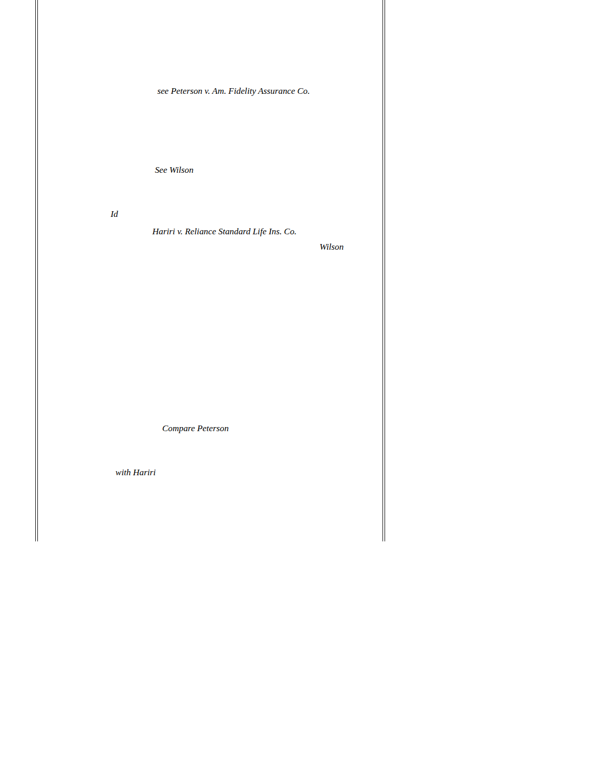see Peterson v. Am. Fidelity Assurance Co. See Wilson Id Hariri v. Reliance Standard Life Ins. Co. Wilson Compare Peterson with Hariri